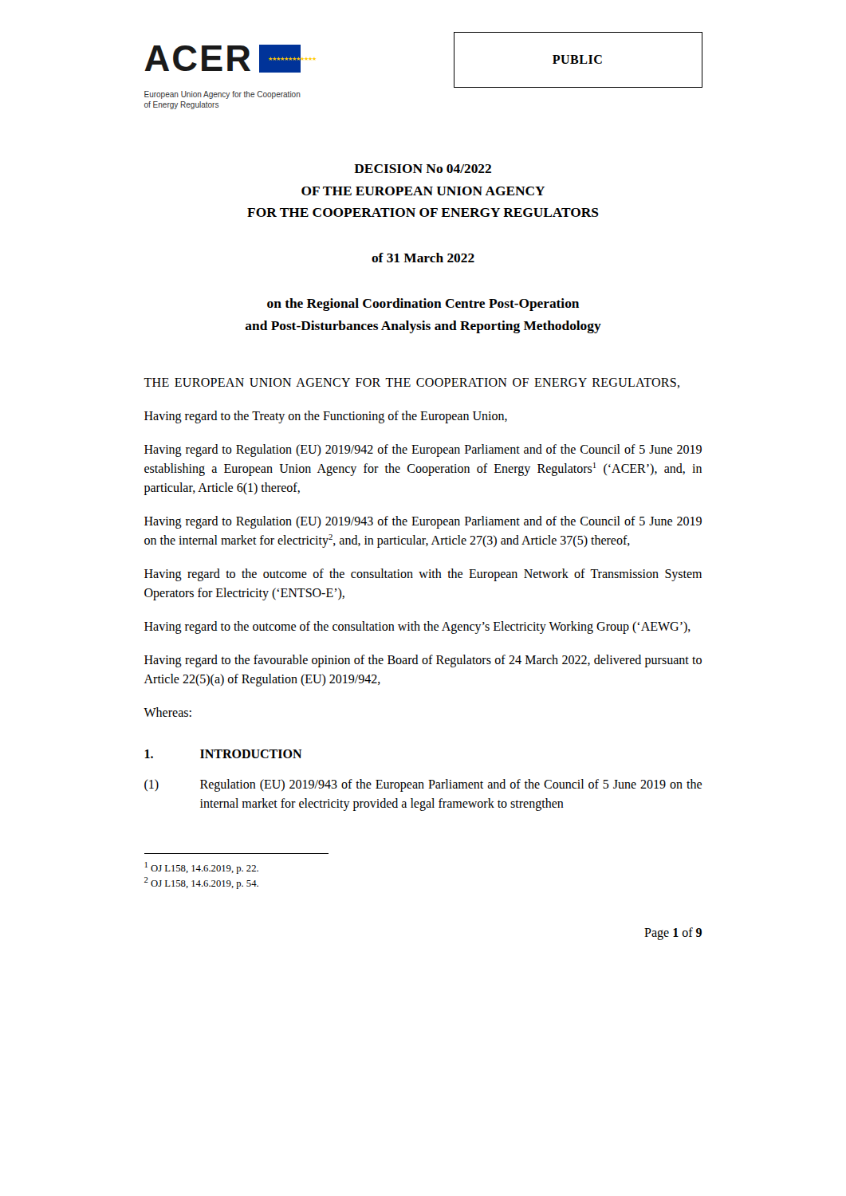ACER
European Union Agency for the Cooperation
of Energy Regulators
PUBLIC
DECISION No 04/2022
OF THE EUROPEAN UNION AGENCY
FOR THE COOPERATION OF ENERGY REGULATORS
of 31 March 2022
on the Regional Coordination Centre Post-Operation
and Post-Disturbances Analysis and Reporting Methodology
THE EUROPEAN UNION AGENCY FOR THE COOPERATION OF ENERGY REGULATORS,
Having regard to the Treaty on the Functioning of the European Union,
Having regard to Regulation (EU) 2019/942 of the European Parliament and of the Council of 5 June 2019 establishing a European Union Agency for the Cooperation of Energy Regulators1 (‘ACER’), and, in particular, Article 6(1) thereof,
Having regard to Regulation (EU) 2019/943 of the European Parliament and of the Council of 5 June 2019 on the internal market for electricity2, and, in particular, Article 27(3) and Article 37(5) thereof,
Having regard to the outcome of the consultation with the European Network of Transmission System Operators for Electricity (‘ENTSO-E’),
Having regard to the outcome of the consultation with the Agency’s Electricity Working Group (‘AEWG’),
Having regard to the favourable opinion of the Board of Regulators of 24 March 2022, delivered pursuant to Article 22(5)(a) of Regulation (EU) 2019/942,
Whereas:
1. INTRODUCTION
(1) Regulation (EU) 2019/943 of the European Parliament and of the Council of 5 June 2019 on the internal market for electricity provided a legal framework to strengthen
1 OJ L158, 14.6.2019, p. 22.
2 OJ L158, 14.6.2019, p. 54.
Page 1 of 9